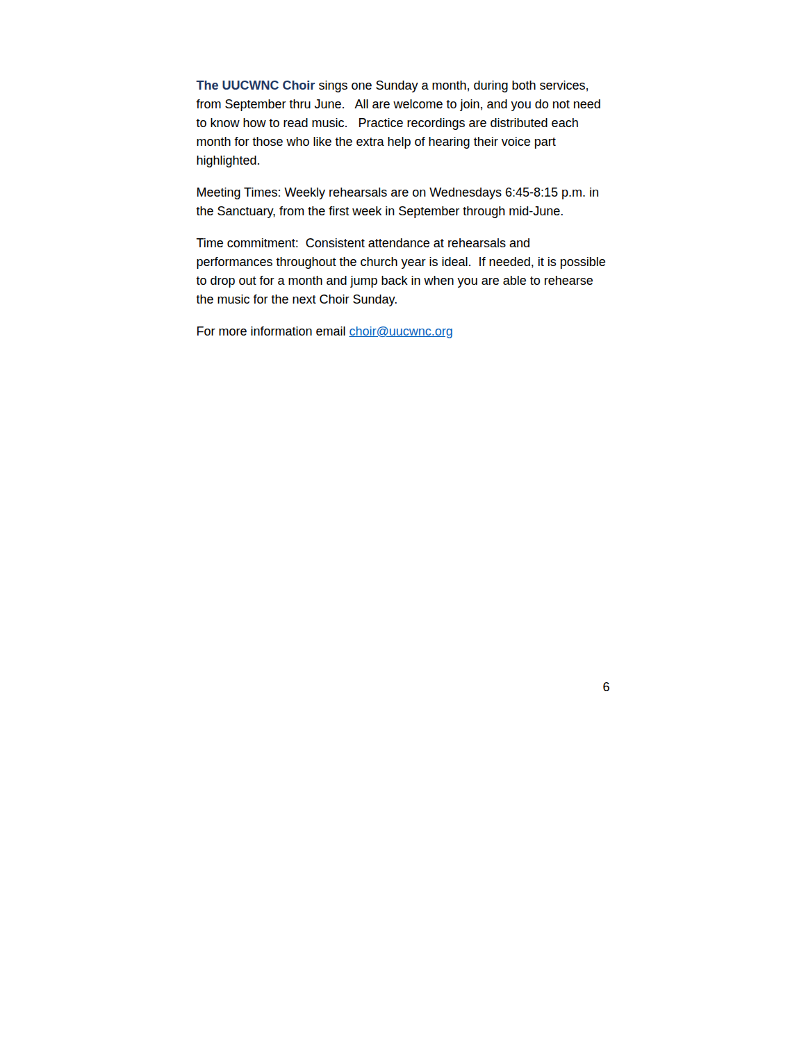The UUCWNC Choir sings one Sunday a month, during both services, from September thru June. All are welcome to join, and you do not need to know how to read music. Practice recordings are distributed each month for those who like the extra help of hearing their voice part highlighted.
Meeting Times: Weekly rehearsals are on Wednesdays 6:45-8:15 p.m. in the Sanctuary, from the first week in September through mid-June.
Time commitment: Consistent attendance at rehearsals and performances throughout the church year is ideal. If needed, it is possible to drop out for a month and jump back in when you are able to rehearse the music for the next Choir Sunday.
For more information email choir@uucwnc.org
6